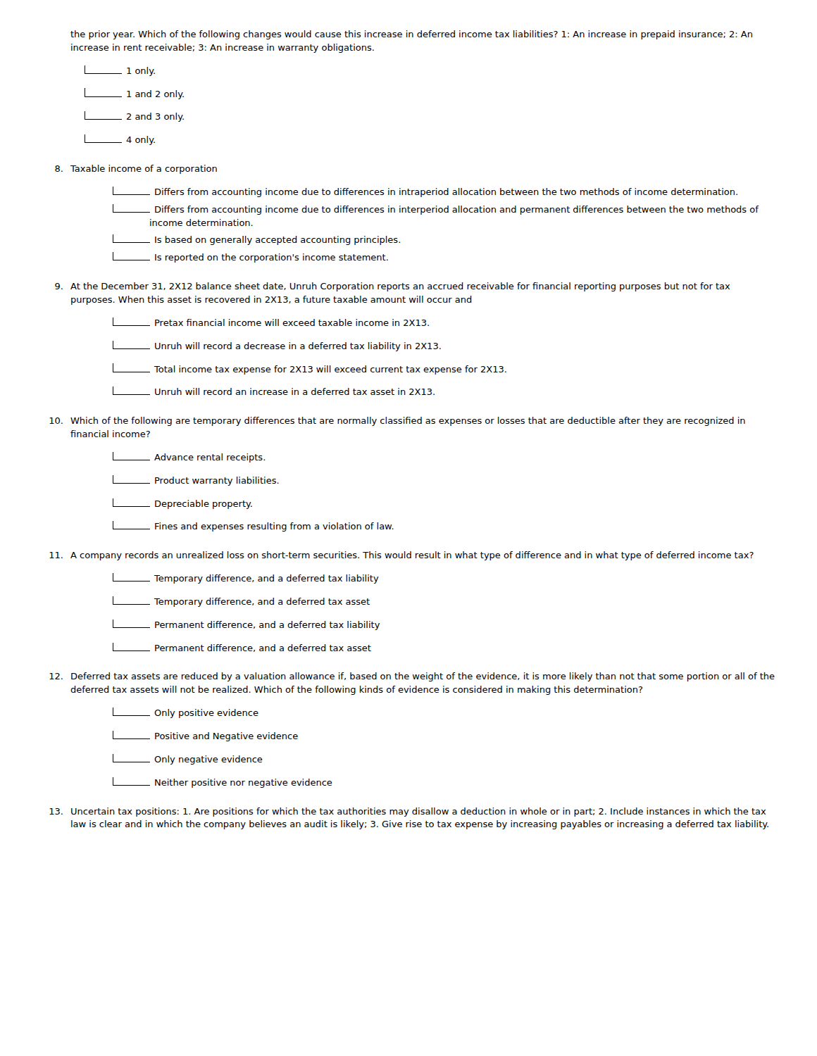the prior year. Which of the following changes would cause this increase in deferred income tax liabilities? 1: An increase in prepaid insurance; 2: An increase in rent receivable; 3: An increase in warranty obligations.
1 only.
1 and 2 only.
2 and 3 only.
4 only.
8. Taxable income of a corporation
Differs from accounting income due to differences in intraperiod allocation between the two methods of income determination.
Differs from accounting income due to differences in interperiod allocation and permanent differences between the two methods of income determination.
Is based on generally accepted accounting principles.
Is reported on the corporation's income statement.
9. At the December 31, 2X12 balance sheet date, Unruh Corporation reports an accrued receivable for financial reporting purposes but not for tax purposes. When this asset is recovered in 2X13, a future taxable amount will occur and
Pretax financial income will exceed taxable income in 2X13.
Unruh will record a decrease in a deferred tax liability in 2X13.
Total income tax expense for 2X13 will exceed current tax expense for 2X13.
Unruh will record an increase in a deferred tax asset in 2X13.
10. Which of the following are temporary differences that are normally classified as expenses or losses that are deductible after they are recognized in financial income?
Advance rental receipts.
Product warranty liabilities.
Depreciable property.
Fines and expenses resulting from a violation of law.
11. A company records an unrealized loss on short-term securities. This would result in what type of difference and in what type of deferred income tax?
Temporary difference, and a deferred tax liability
Temporary difference, and a deferred tax asset
Permanent difference, and a deferred tax liability
Permanent difference, and a deferred tax asset
12. Deferred tax assets are reduced by a valuation allowance if, based on the weight of the evidence, it is more likely than not that some portion or all of the deferred tax assets will not be realized. Which of the following kinds of evidence is considered in making this determination?
Only positive evidence
Positive and Negative evidence
Only negative evidence
Neither positive nor negative evidence
13. Uncertain tax positions: 1. Are positions for which the tax authorities may disallow a deduction in whole or in part; 2. Include instances in which the tax law is clear and in which the company believes an audit is likely; 3. Give rise to tax expense by increasing payables or increasing a deferred tax liability.